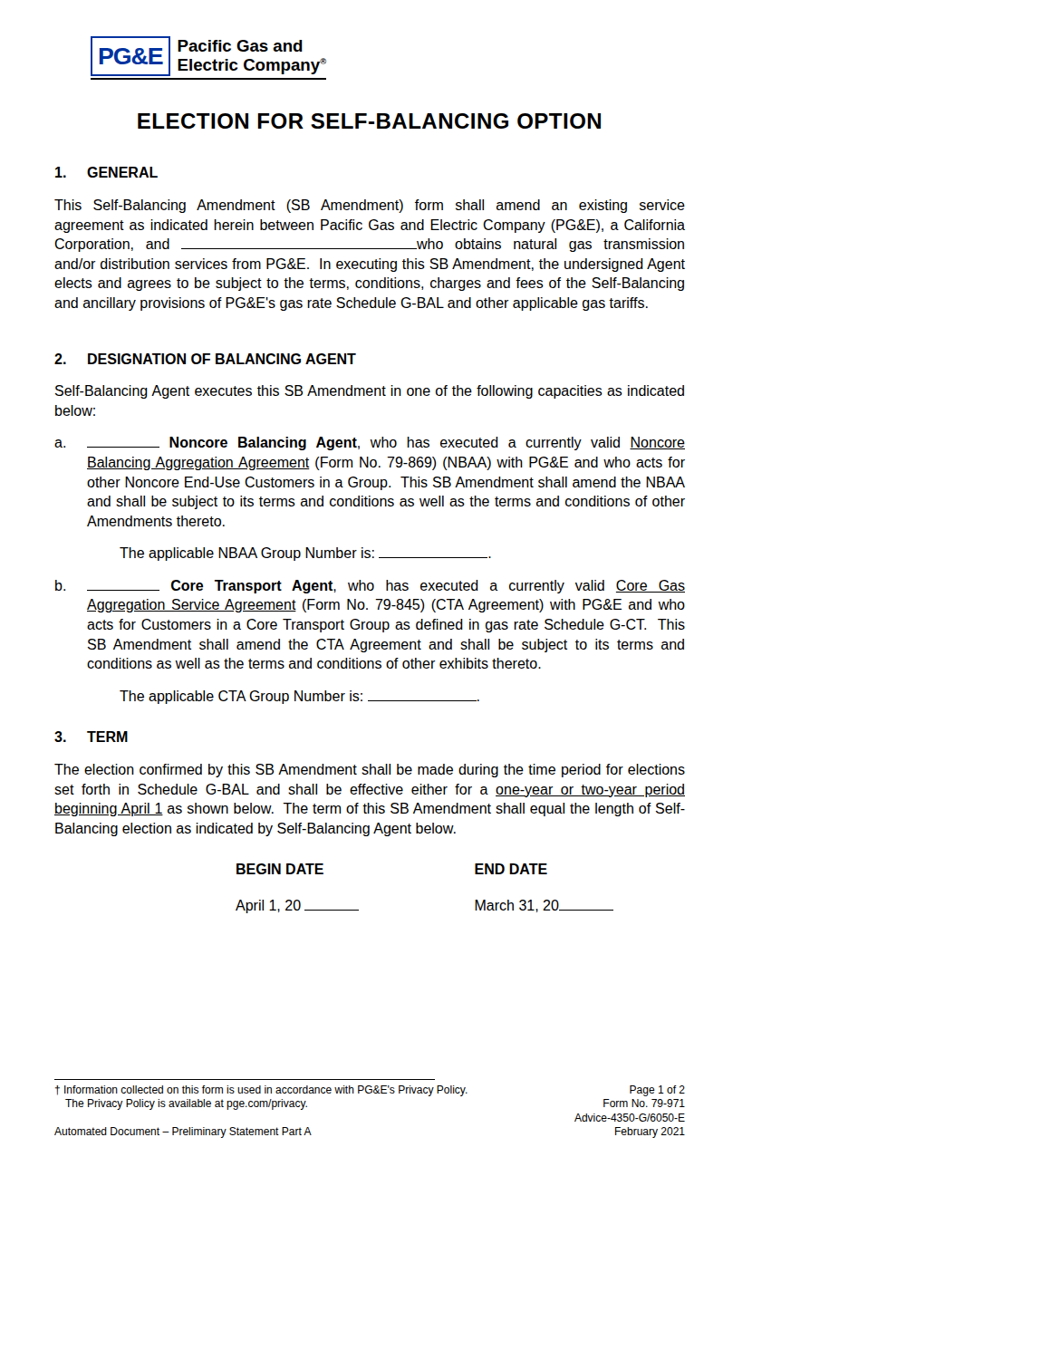PG&E Pacific Gas and
Electric Company®
ELECTION FOR SELF-BALANCING OPTION
1.
GENERAL
This Self-Balancing Amendment (SB Amendment) form shall amend an existing service agreement as indicated herein between Pacific Gas and Electric Company (PG&E), a California Corporation, and who obtains natural gas transmission and/or distribution services from PG&E. In executing this SB Amendment, the undersigned Agent elects and agrees to be subject to the terms, conditions, charges and fees of the Self-Balancing and ancillary provisions of PG&E's gas rate Schedule G-BAL and other applicable gas tariffs.
2.
DESIGNATION OF BALANCING AGENT
Self-Balancing Agent executes this SB Amendment in one of the following capacities as indicated below:
a.
Noncore Balancing Agent, who has executed a currently valid Noncore Balancing Aggregation Agreement (Form No. 79-869) (NBAA) with PG&E and who acts for other Noncore End-Use Customers in a Group. This SB Amendment shall amend the NBAA and shall be subject to its terms and conditions as well as the terms and conditions of other Amendments thereto.
The applicable NBAA Group Number is: .
b.
Core Transport Agent, who has executed a currently valid Core Gas Aggregation Service Agreement (Form No. 79-845) (CTA Agreement) with PG&E and who acts for Customers in a Core Transport Group as defined in gas rate Schedule G-CT. This SB Amendment shall amend the CTA Agreement and shall be subject to its terms and conditions as well as the terms and conditions of other exhibits thereto.
The applicable CTA Group Number is: .
3.
TERM
The election confirmed by this SB Amendment shall be made during the time period for elections set forth in Schedule G-BAL and shall be effective either for a one-year or two-year period beginning April 1 as shown below. The term of this SB Amendment shall equal the length of Self-Balancing election as indicated by Self-Balancing Agent below.
BEGIN DATE
END DATE
April 1, 20
March 31, 20
† Information collected on this form is used in accordance with PG&E's Privacy Policy.
The Privacy Policy is available at pge.com/privacy.
Page 1 of 2
Form No. 79-971
Advice-4350-G/6050-E
Automated Document – Preliminary Statement Part A
February 2021